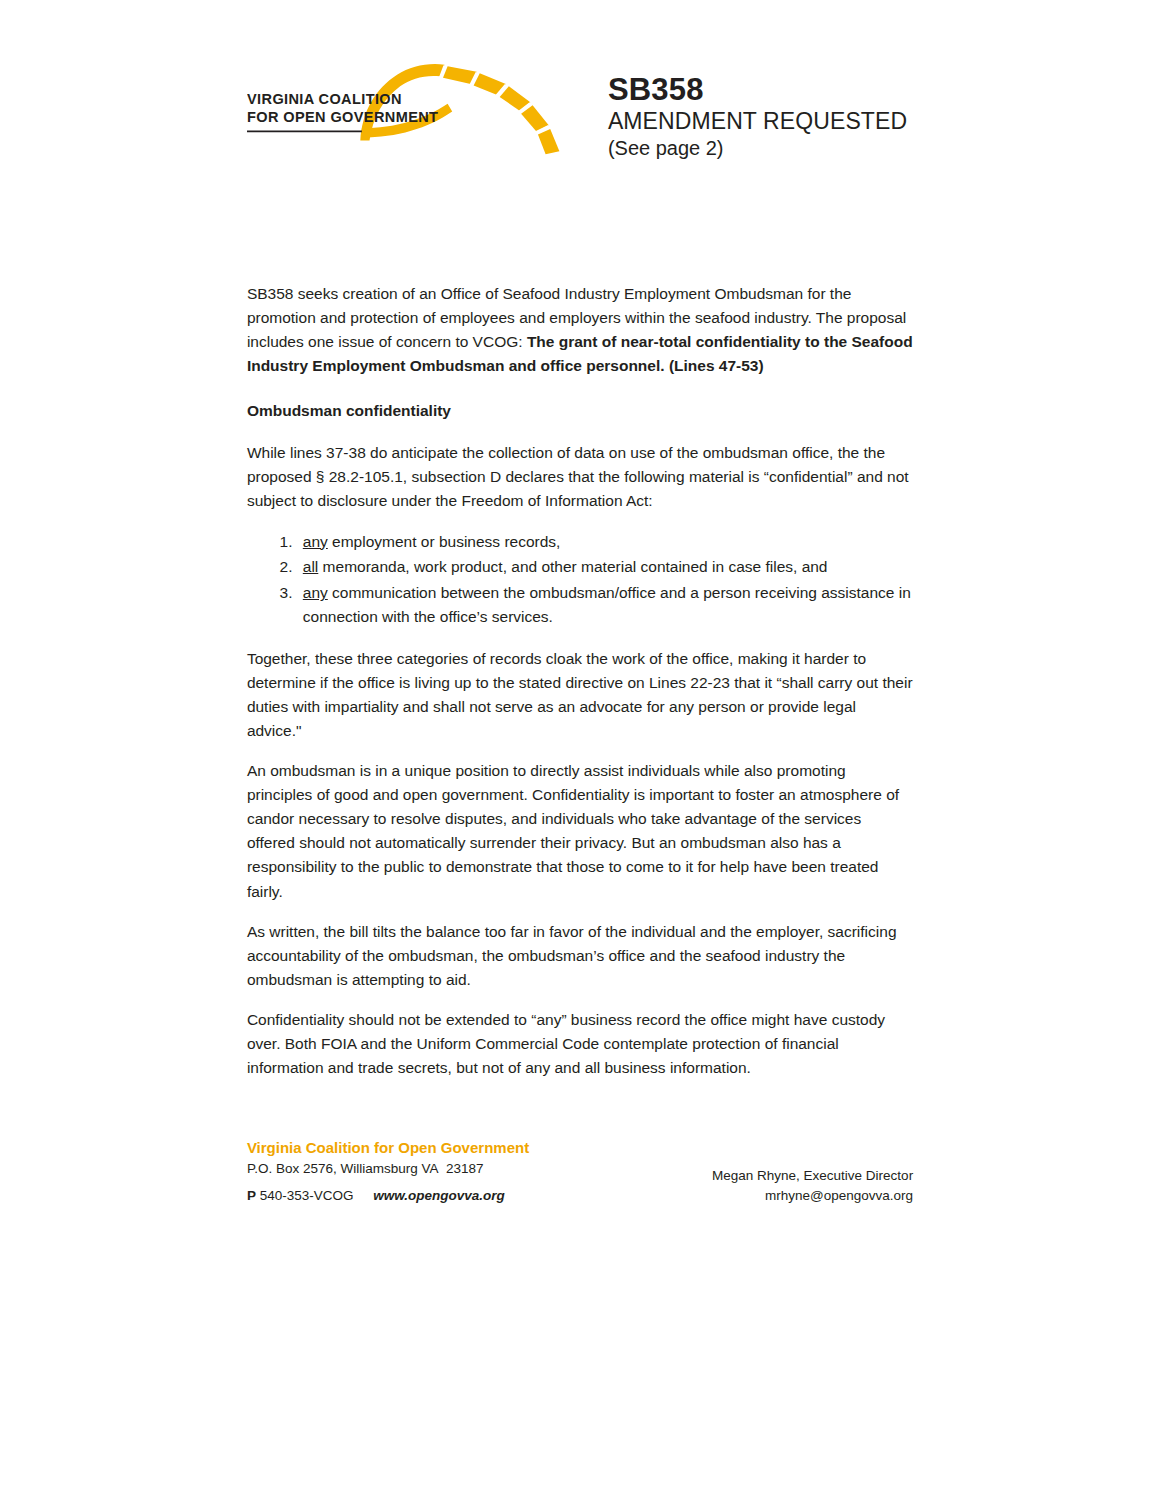VIRGINIA COALITION FOR OPEN GOVERNMENT
SB358
AMENDMENT REQUESTED
(See page 2)
SB358 seeks creation of an Office of Seafood Industry Employment Ombudsman for the promotion and protection of employees and employers within the seafood industry. The proposal includes one issue of concern to VCOG: The grant of near-total confidentiality to the Seafood Industry Employment Ombudsman and office personnel. (Lines 47-53)
Ombudsman confidentiality
While lines 37-38 do anticipate the collection of data on use of the ombudsman office, the the proposed § 28.2-105.1, subsection D declares that the following material is “confidential” and not subject to disclosure under the Freedom of Information Act:
any employment or business records,
all memoranda, work product, and other material contained in case files, and
any communication between the ombudsman/office and a person receiving assistance in connection with the office’s services.
Together, these three categories of records cloak the work of the office, making it harder to determine if the office is living up to the stated directive on Lines 22-23 that it “shall carry out their duties with impartiality and shall not serve as an advocate for any person or provide legal advice."
An ombudsman is in a unique position to directly assist individuals while also promoting principles of good and open government. Confidentiality is important to foster an atmosphere of candor necessary to resolve disputes, and individuals who take advantage of the services offered should not automatically surrender their privacy. But an ombudsman also has a responsibility to the public to demonstrate that those to come to it for help have been treated fairly.
As written, the bill tilts the balance too far in favor of the individual and the employer, sacrificing accountability of the ombudsman, the ombudsman’s office and the seafood industry the ombudsman is attempting to aid.
Confidentiality should not be extended to “any” business record the office might have custody over. Both FOIA and the Uniform Commercial Code contemplate protection of financial information and trade secrets, but not of any and all business information.
Virginia Coalition for Open Government
P.O. Box 2576, Williamsburg VA 23187
P 540-353-VCOG www.opengovva.org
Megan Rhyne, Executive Director
mrhyne@opengovva.org